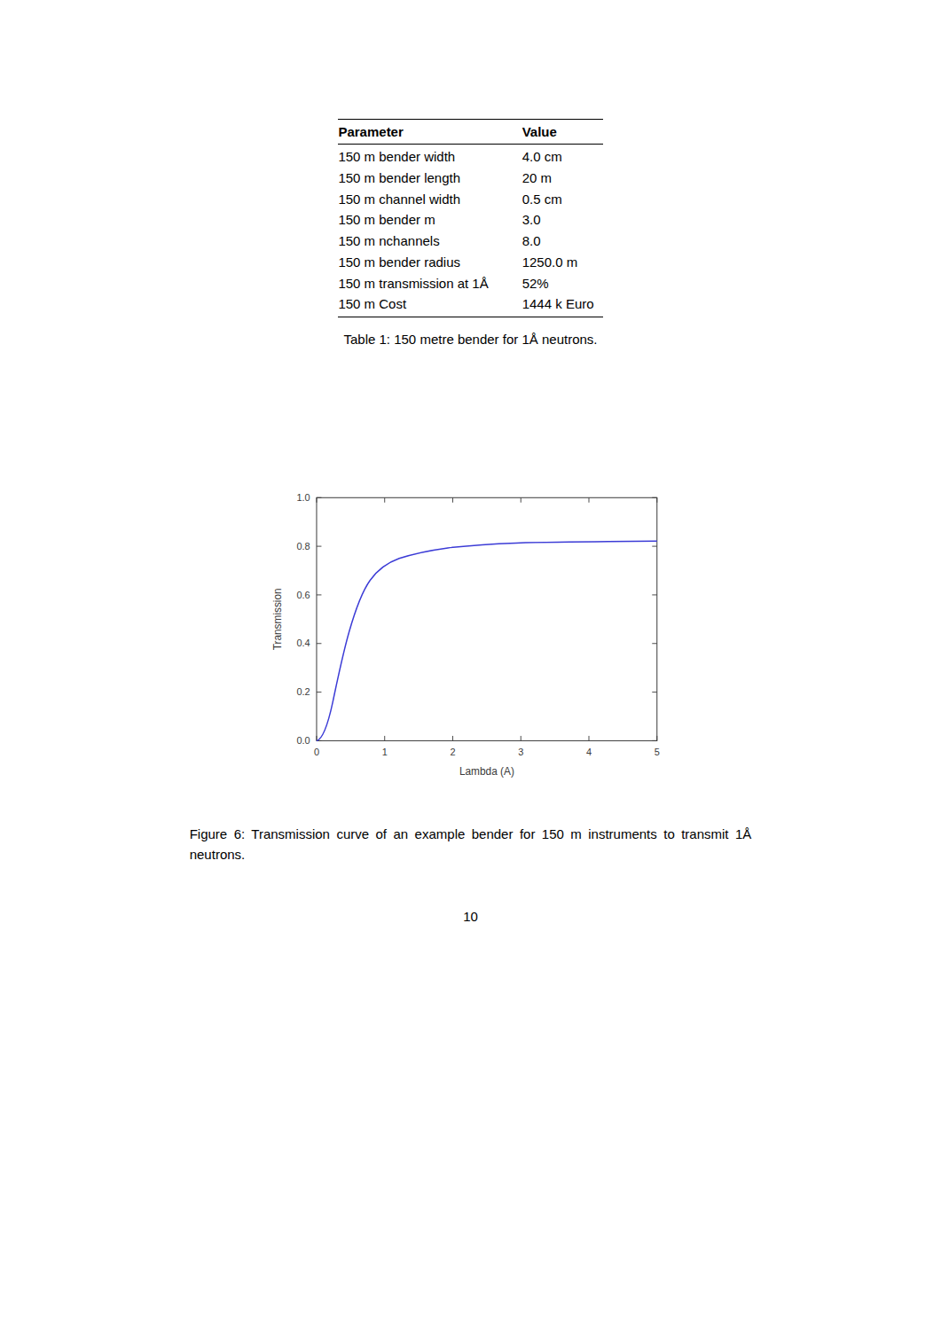| Parameter | Value |
| --- | --- |
| 150 m bender width | 4.0 cm |
| 150 m bender length | 20 m |
| 150 m channel width | 0.5 cm |
| 150 m bender m | 3.0 |
| 150 m nchannels | 8.0 |
| 150 m bender radius | 1250.0 m |
| 150 m transmission at 1Å | 52% |
| 150 m Cost | 1444 k Euro |
Table 1: 150 metre bender for 1Å neutrons.
0.0 0.2 0.4 0.6 0.8 1.0 0 1 2 3 4 5 Lambda (A) Transmission
Figure 6: Transmission curve of an example bender for 150 m instruments to transmit 1Å neutrons.
10